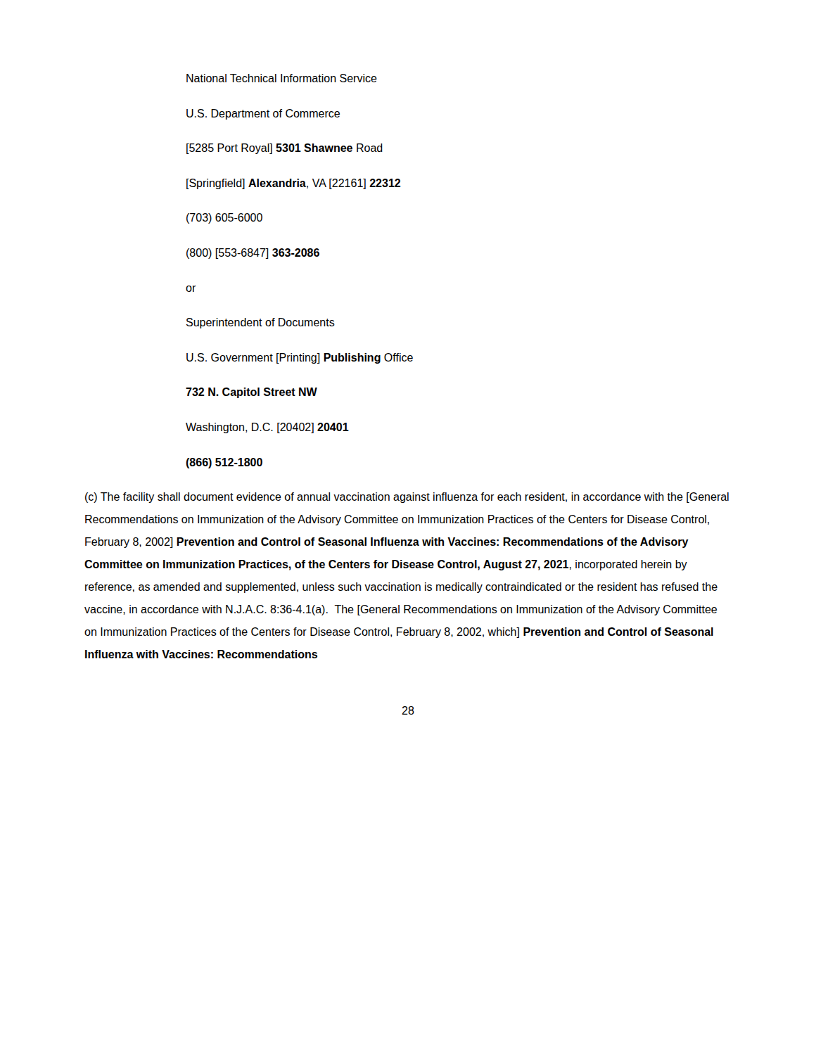National Technical Information Service
U.S. Department of Commerce
[5285 Port Royal] 5301 Shawnee Road
[Springfield] Alexandria, VA [22161] 22312
(703) 605-6000
(800) [553-6847] 363-2086
or
Superintendent of Documents
U.S. Government [Printing] Publishing Office
732 N. Capitol Street NW
Washington, D.C. [20402] 20401
(866) 512-1800
(c) The facility shall document evidence of annual vaccination against influenza for each resident, in accordance with the [General Recommendations on Immunization of the Advisory Committee on Immunization Practices of the Centers for Disease Control, February 8, 2002] Prevention and Control of Seasonal Influenza with Vaccines: Recommendations of the Advisory Committee on Immunization Practices, of the Centers for Disease Control, August 27, 2021, incorporated herein by reference, as amended and supplemented, unless such vaccination is medically contraindicated or the resident has refused the vaccine, in accordance with N.J.A.C. 8:36-4.1(a). The [General Recommendations on Immunization of the Advisory Committee on Immunization Practices of the Centers for Disease Control, February 8, 2002, which] Prevention and Control of Seasonal Influenza with Vaccines: Recommendations
28